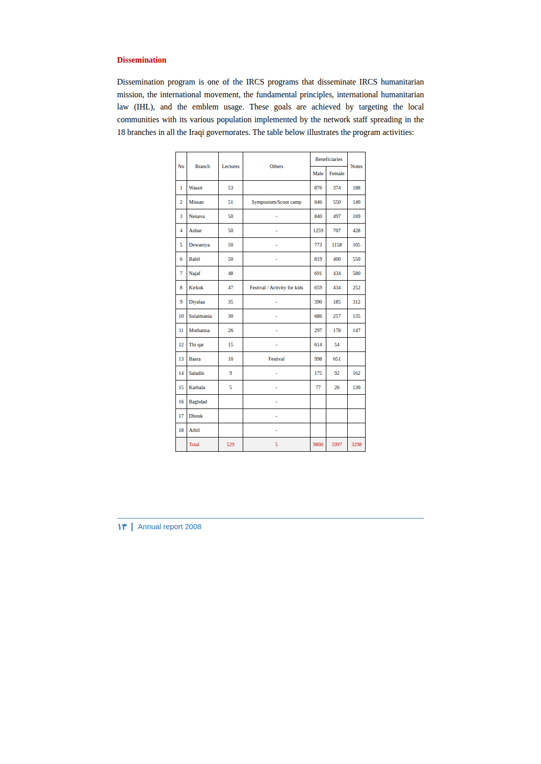Dissemination
Dissemination program is one of the IRCS programs that disseminate IRCS humanitarian mission, the international movement, the fundamental principles, international humanitarian law (IHL), and the emblem usage. These goals are achieved by targeting the local communities with its various population implemented by the network staff spreading in the 18 branches in all the Iraqi governorates. The table below illustrates the program activities:
| No | Branch | Lectures | Others | Beneficiaries | Notes |
| --- | --- | --- | --- | --- | --- |
| Male | Female |
| 1 | Wassit | 53 | | 876 | 374 | 188 |
| 2 | Missan | 51 | Symposium/Scout camp | 646 | 550 | 140 |
| 3 | Nenava | 50 | - | 840 | 497 | 169 |
| 4 | Anbar | 50 | - | 1259 | 707 | 428 |
| 5 | Dewaniya | 50 | - | 773 | 1158 | 105 |
| 6 | Babil | 50 | - | 819 | 400 | 550 |
| 7 | Najaf | 48 | | 691 | 434 | 580 |
| 8 | Kirkuk | 47 | Festival / Activity for kids | 659 | 434 | 252 |
| 9 | Diyalaa | 35 | - | 390 | 185 | 312 |
| 10 | Sulaimania | 30 | - | 686 | 257 | 135 |
| 11 | Mothanna | 26 | - | 297 | 178 | 147 |
| 12 | Thi qar | 15 | - | 614 | 54 | |
| 13 | Basra | 10 | Festival | 998 | 651 | |
| 14 | Saladin | 9 | - | 175 | 92 | 162 |
| 15 | Karbala | 5 | - | 77 | 26 | 130 |
| 16 | Baghdad | | - | | | |
| 17 | Dhouk | | - | | | |
| 18 | Arbil | | - | | | |
| | Total | 529 | 5 | 9800 | 5997 | 3298 |
١٣ Annual report 2008